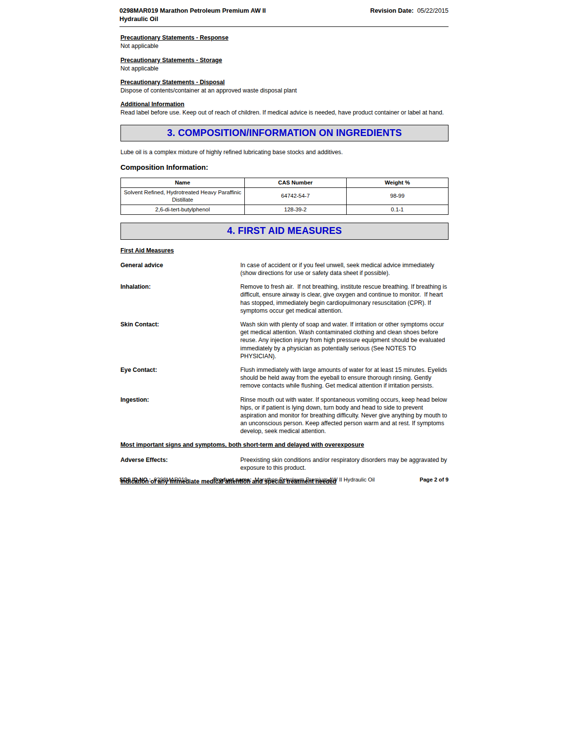0298MAR019 Marathon Petroleum Premium AW II
Hydraulic Oil
Revision Date: 05/22/2015
Precautionary Statements - Response
Not applicable
Precautionary Statements - Storage
Not applicable
Precautionary Statements - Disposal
Dispose of contents/container at an approved waste disposal plant
Additional Information
Read label before use. Keep out of reach of children. If medical advice is needed, have product container or label at hand.
3. COMPOSITION/INFORMATION ON INGREDIENTS
Lube oil is a complex mixture of highly refined lubricating base stocks and additives.
Composition Information:
| Name | CAS Number | Weight % |
| --- | --- | --- |
| Solvent Refined, Hydrotreated Heavy Paraffinic Distillate | 64742-54-7 | 98-99 |
| 2,6-di-tert-butylphenol | 128-39-2 | 0.1-1 |
4. FIRST AID MEASURES
First Aid Measures
General advice
In case of accident or if you feel unwell, seek medical advice immediately (show directions for use or safety data sheet if possible).
Inhalation:
Remove to fresh air. If not breathing, institute rescue breathing. If breathing is difficult, ensure airway is clear, give oxygen and continue to monitor. If heart has stopped, immediately begin cardiopulmonary resuscitation (CPR). If symptoms occur get medical attention.
Skin Contact:
Wash skin with plenty of soap and water. If irritation or other symptoms occur get medical attention. Wash contaminated clothing and clean shoes before reuse. Any injection injury from high pressure equipment should be evaluated immediately by a physician as potentially serious (See NOTES TO PHYSICIAN).
Eye Contact:
Flush immediately with large amounts of water for at least 15 minutes. Eyelids should be held away from the eyeball to ensure thorough rinsing. Gently remove contacts while flushing. Get medical attention if irritation persists.
Ingestion:
Rinse mouth out with water. If spontaneous vomiting occurs, keep head below hips, or if patient is lying down, turn body and head to side to prevent aspiration and monitor for breathing difficulty. Never give anything by mouth to an unconscious person. Keep affected person warm and at rest. If symptoms develop, seek medical attention.
Most important signs and symptoms, both short-term and delayed with overexposure
Adverse Effects:
Preexisting skin conditions and/or respiratory disorders may be aggravated by exposure to this product.
Indication of any immediate medical attention and special treatment needed
SDS ID NO.: 0298MAR019
Product name: Marathon Petroleum Premium AW II Hydraulic Oil
Page 2 of 9